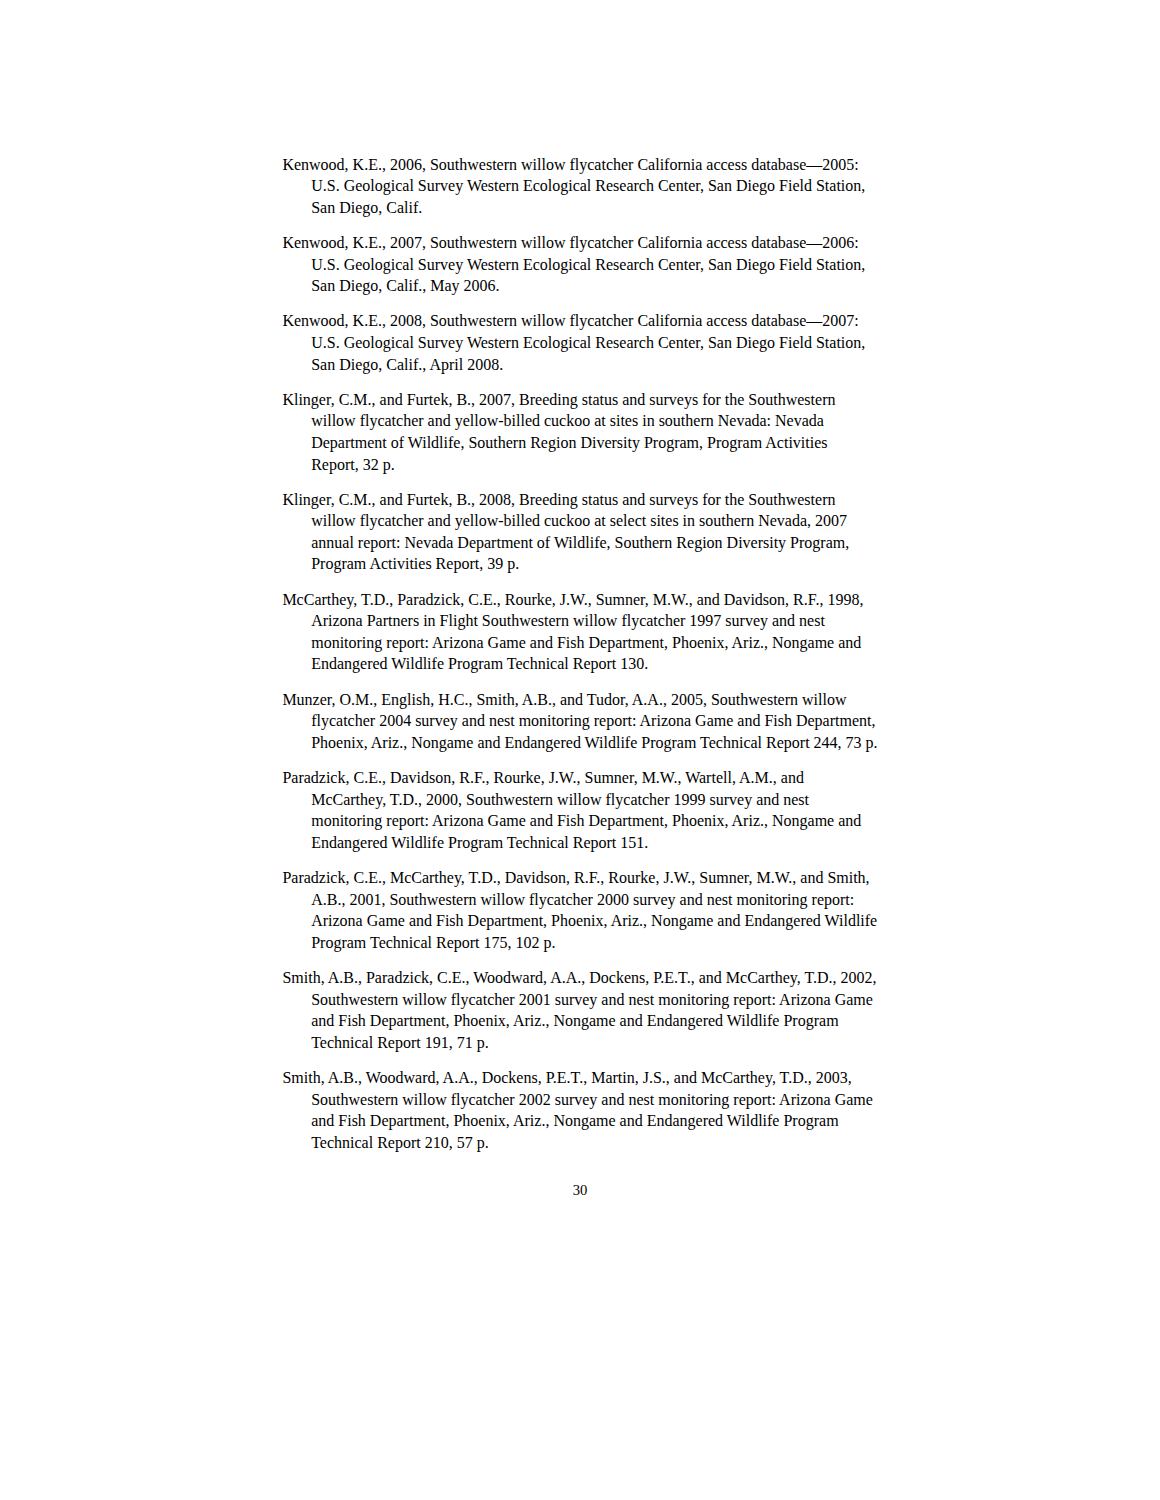Kenwood, K.E., 2006, Southwestern willow flycatcher California access database—2005: U.S. Geological Survey Western Ecological Research Center, San Diego Field Station, San Diego, Calif.
Kenwood, K.E., 2007, Southwestern willow flycatcher California access database—2006: U.S. Geological Survey Western Ecological Research Center, San Diego Field Station, San Diego, Calif., May 2006.
Kenwood, K.E., 2008, Southwestern willow flycatcher California access database—2007: U.S. Geological Survey Western Ecological Research Center, San Diego Field Station, San Diego, Calif., April 2008.
Klinger, C.M., and Furtek, B., 2007, Breeding status and surveys for the Southwestern willow flycatcher and yellow-billed cuckoo at sites in southern Nevada: Nevada Department of Wildlife, Southern Region Diversity Program, Program Activities Report, 32 p.
Klinger, C.M., and Furtek, B., 2008, Breeding status and surveys for the Southwestern willow flycatcher and yellow-billed cuckoo at select sites in southern Nevada, 2007 annual report: Nevada Department of Wildlife, Southern Region Diversity Program, Program Activities Report, 39 p.
McCarthey, T.D., Paradzick, C.E., Rourke, J.W., Sumner, M.W., and Davidson, R.F., 1998, Arizona Partners in Flight Southwestern willow flycatcher 1997 survey and nest monitoring report: Arizona Game and Fish Department, Phoenix, Ariz., Nongame and Endangered Wildlife Program Technical Report 130.
Munzer, O.M., English, H.C., Smith, A.B., and Tudor, A.A., 2005, Southwestern willow flycatcher 2004 survey and nest monitoring report: Arizona Game and Fish Department, Phoenix, Ariz., Nongame and Endangered Wildlife Program Technical Report 244, 73 p.
Paradzick, C.E., Davidson, R.F., Rourke, J.W., Sumner, M.W., Wartell, A.M., and McCarthey, T.D., 2000, Southwestern willow flycatcher 1999 survey and nest monitoring report: Arizona Game and Fish Department, Phoenix, Ariz., Nongame and Endangered Wildlife Program Technical Report 151.
Paradzick, C.E., McCarthey, T.D., Davidson, R.F., Rourke, J.W., Sumner, M.W., and Smith, A.B., 2001, Southwestern willow flycatcher 2000 survey and nest monitoring report: Arizona Game and Fish Department, Phoenix, Ariz., Nongame and Endangered Wildlife Program Technical Report 175, 102 p.
Smith, A.B., Paradzick, C.E., Woodward, A.A., Dockens, P.E.T., and McCarthey, T.D., 2002, Southwestern willow flycatcher 2001 survey and nest monitoring report: Arizona Game and Fish Department, Phoenix, Ariz., Nongame and Endangered Wildlife Program Technical Report 191, 71 p.
Smith, A.B., Woodward, A.A., Dockens, P.E.T., Martin, J.S., and McCarthey, T.D., 2003, Southwestern willow flycatcher 2002 survey and nest monitoring report: Arizona Game and Fish Department, Phoenix, Ariz., Nongame and Endangered Wildlife Program Technical Report 210, 57 p.
30